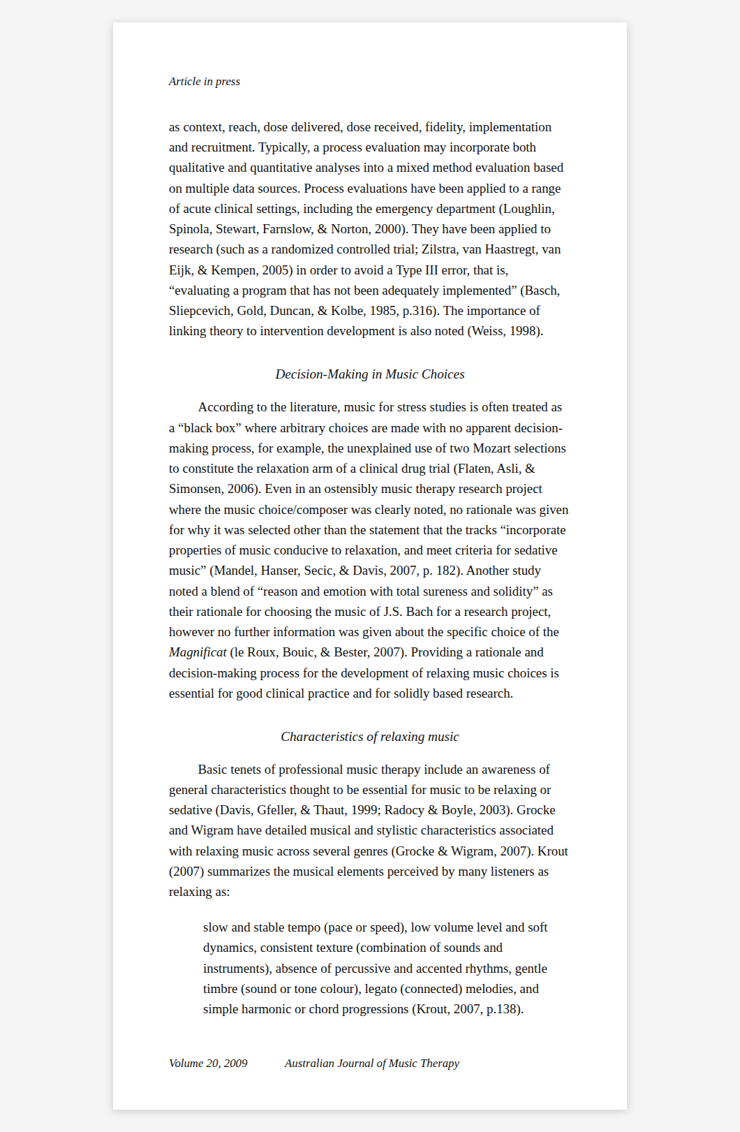Article in press
as context, reach, dose delivered, dose received, fidelity, implementation and recruitment. Typically, a process evaluation may incorporate both qualitative and quantitative analyses into a mixed method evaluation based on multiple data sources. Process evaluations have been applied to a range of acute clinical settings, including the emergency department (Loughlin, Spinola, Stewart, Farnslow, & Norton, 2000). They have been applied to research (such as a randomized controlled trial; Zilstra, van Haastregt, van Eijk, & Kempen, 2005) in order to avoid a Type III error, that is, “evaluating a program that has not been adequately implemented” (Basch, Sliepcevich, Gold, Duncan, & Kolbe, 1985, p.316). The importance of linking theory to intervention development is also noted (Weiss, 1998).
Decision-Making in Music Choices
According to the literature, music for stress studies is often treated as a “black box” where arbitrary choices are made with no apparent decision-making process, for example, the unexplained use of two Mozart selections to constitute the relaxation arm of a clinical drug trial (Flaten, Asli, & Simonsen, 2006). Even in an ostensibly music therapy research project where the music choice/composer was clearly noted, no rationale was given for why it was selected other than the statement that the tracks “incorporate properties of music conducive to relaxation, and meet criteria for sedative music” (Mandel, Hanser, Secic, & Davis, 2007, p. 182). Another study noted a blend of “reason and emotion with total sureness and solidity” as their rationale for choosing the music of J.S. Bach for a research project, however no further information was given about the specific choice of the Magnificat (le Roux, Bouic, & Bester, 2007). Providing a rationale and decision-making process for the development of relaxing music choices is essential for good clinical practice and for solidly based research.
Characteristics of relaxing music
Basic tenets of professional music therapy include an awareness of general characteristics thought to be essential for music to be relaxing or sedative (Davis, Gfeller, & Thaut, 1999; Radocy & Boyle, 2003). Grocke and Wigram have detailed musical and stylistic characteristics associated with relaxing music across several genres (Grocke & Wigram, 2007). Krout (2007) summarizes the musical elements perceived by many listeners as relaxing as:
slow and stable tempo (pace or speed), low volume level and soft dynamics, consistent texture (combination of sounds and instruments), absence of percussive and accented rhythms, gentle timbre (sound or tone colour), legato (connected) melodies, and simple harmonic or chord progressions (Krout, 2007, p.138).
Volume 20, 2009 Australian Journal of Music Therapy